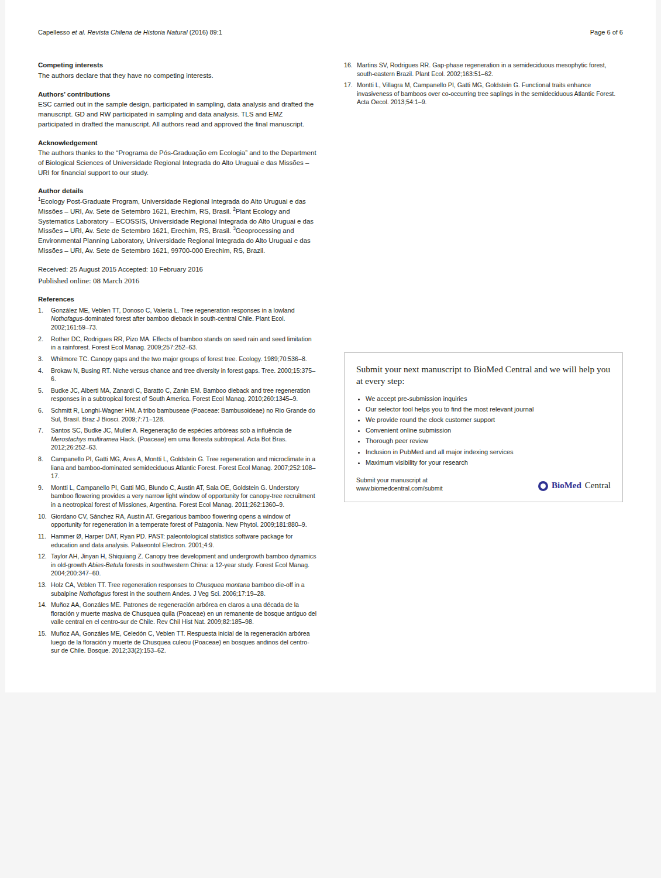Capellesso et al. Revista Chilena de Historia Natural (2016) 89:1
Page 6 of 6
Competing interests
The authors declare that they have no competing interests.
Authors’ contributions
ESC carried out in the sample design, participated in sampling, data analysis and drafted the manuscript. GD and RW participated in sampling and data analysis. TLS and EMZ participated in drafted the manuscript. All authors read and approved the final manuscript.
Acknowledgement
The authors thanks to the “Programa de Pós-Graduação em Ecologia” and to the Department of Biological Sciences of Universidade Regional Integrada do Alto Uruguai e das Missões –URI for financial support to our study.
Author details
1Ecology Post-Graduate Program, Universidade Regional Integrada do Alto Uruguai e das Missões – URI, Av. Sete de Setembro 1621, Erechim, RS, Brasil. 2Plant Ecology and Systematics Laboratory – ECOSSIS, Universidade Regional Integrada do Alto Uruguai e das Missões – URI, Av. Sete de Setembro 1621, Erechim, RS, Brasil. 3Geoprocessing and Environmental Planning Laboratory, Universidade Regional Integrada do Alto Uruguai e das Missões – URI, Av. Sete de Setembro 1621, 99700-000 Erechim, RS, Brazil.
Received: 25 August 2015 Accepted: 10 February 2016
Published online: 08 March 2016
References
González ME, Veblen TT, Donoso C, Valeria L. Tree regeneration responses in a lowland Nothofagus-dominated forest after bamboo dieback in south-central Chile. Plant Ecol. 2002;161:59–73.
Rother DC, Rodrigues RR, Pizo MA. Effects of bamboo stands on seed rain and seed limitation in a rainforest. Forest Ecol Manag. 2009;257:252–63.
Whitmore TC. Canopy gaps and the two major groups of forest tree. Ecology. 1989;70:536–8.
Brokaw N, Busing RT. Niche versus chance and tree diversity in forest gaps. Tree. 2000;15:375–6.
Budke JC, Alberti MA, Zanardi C, Baratto C, Zanin EM. Bamboo dieback and tree regeneration responses in a subtropical forest of South America. Forest Ecol Manag. 2010;260:1345–9.
Schmitt R, Longhi-Wagner HM. A tribo bambuseae (Poaceae: Bambusoideae) no Rio Grande do Sul, Brasil. Braz J Biosci. 2009;7:71–128.
Santos SC, Budke JC, Muller A. Regeneração de espécies arbóreas sob a influência de Merostachys multiramea Hack. (Poaceae) em uma floresta subtropical. Acta Bot Bras. 2012;26:252–63.
Campanello PI, Gatti MG, Ares A, Montti L, Goldstein G. Tree regeneration and microclimate in a liana and bamboo-dominated semideciduous Atlantic Forest. Forest Ecol Manag. 2007;252:108–17.
Montti L, Campanello PI, Gatti MG, Blundo C, Austin AT, Sala OE, Goldstein G. Understory bamboo flowering provides a very narrow light window of opportunity for canopy-tree recruitment in a neotropical forest of Missiones, Argentina. Forest Ecol Manag. 2011;262:1360–9.
Giordano CV, Sánchez RA, Austin AT. Gregarious bamboo flowering opens a window of opportunity for regeneration in a temperate forest of Patagonia. New Phytol. 2009;181:880–9.
Hammer Ø, Harper DAT, Ryan PD. PAST: paleontological statistics software package for education and data analysis. Palaeontol Electron. 2001;4:9.
Taylor AH, Jinyan H, Shiquiang Z. Canopy tree development and undergrowth bamboo dynamics in old-growth Abies-Betula forests in southwestern China: a 12-year study. Forest Ecol Manag. 2004;200:347–60.
Holz CA, Veblen TT. Tree regeneration responses to Chusquea montana bamboo die-off in a subalpine Nothofagus forest in the southern Andes. J Veg Sci. 2006;17:19–28.
Muñoz AA, Gonzáles ME. Patrones de regeneración arbórea en claros a una década de la floración y muerte masiva de Chusquea quila (Poaceae) en un remanente de bosque antiguo del valle central en el centro-sur de Chile. Rev Chil Hist Nat. 2009;82:185–98.
Muñoz AA, Gonzáles ME, Celedón C, Veblen TT. Respuesta inicial de la regeneración arbórea luego de la floración y muerte de Chusquea culeou (Poaceae) en bosques andinos del centro-sur de Chile. Bosque. 2012;33(2):153–62.
Martins SV, Rodrigues RR. Gap-phase regeneration in a semideciduous mesophytic forest, south-eastern Brazil. Plant Ecol. 2002;163:51–62.
Montti L, Villagra M, Campanello PI, Gatti MG, Goldstein G. Functional traits enhance invasiveness of bamboos over co-occurring tree saplings in the semideciduous Atlantic Forest. Acta Oecol. 2013;54:1–9.
Submit your next manuscript to BioMed Central and we will help you at every step:
We accept pre-submission inquiries
Our selector tool helps you to find the most relevant journal
We provide round the clock customer support
Convenient online submission
Thorough peer review
Inclusion in PubMed and all major indexing services
Maximum visibility for your research
Submit your manuscript at
www.biomedcentral.com/submit
BioMed Central